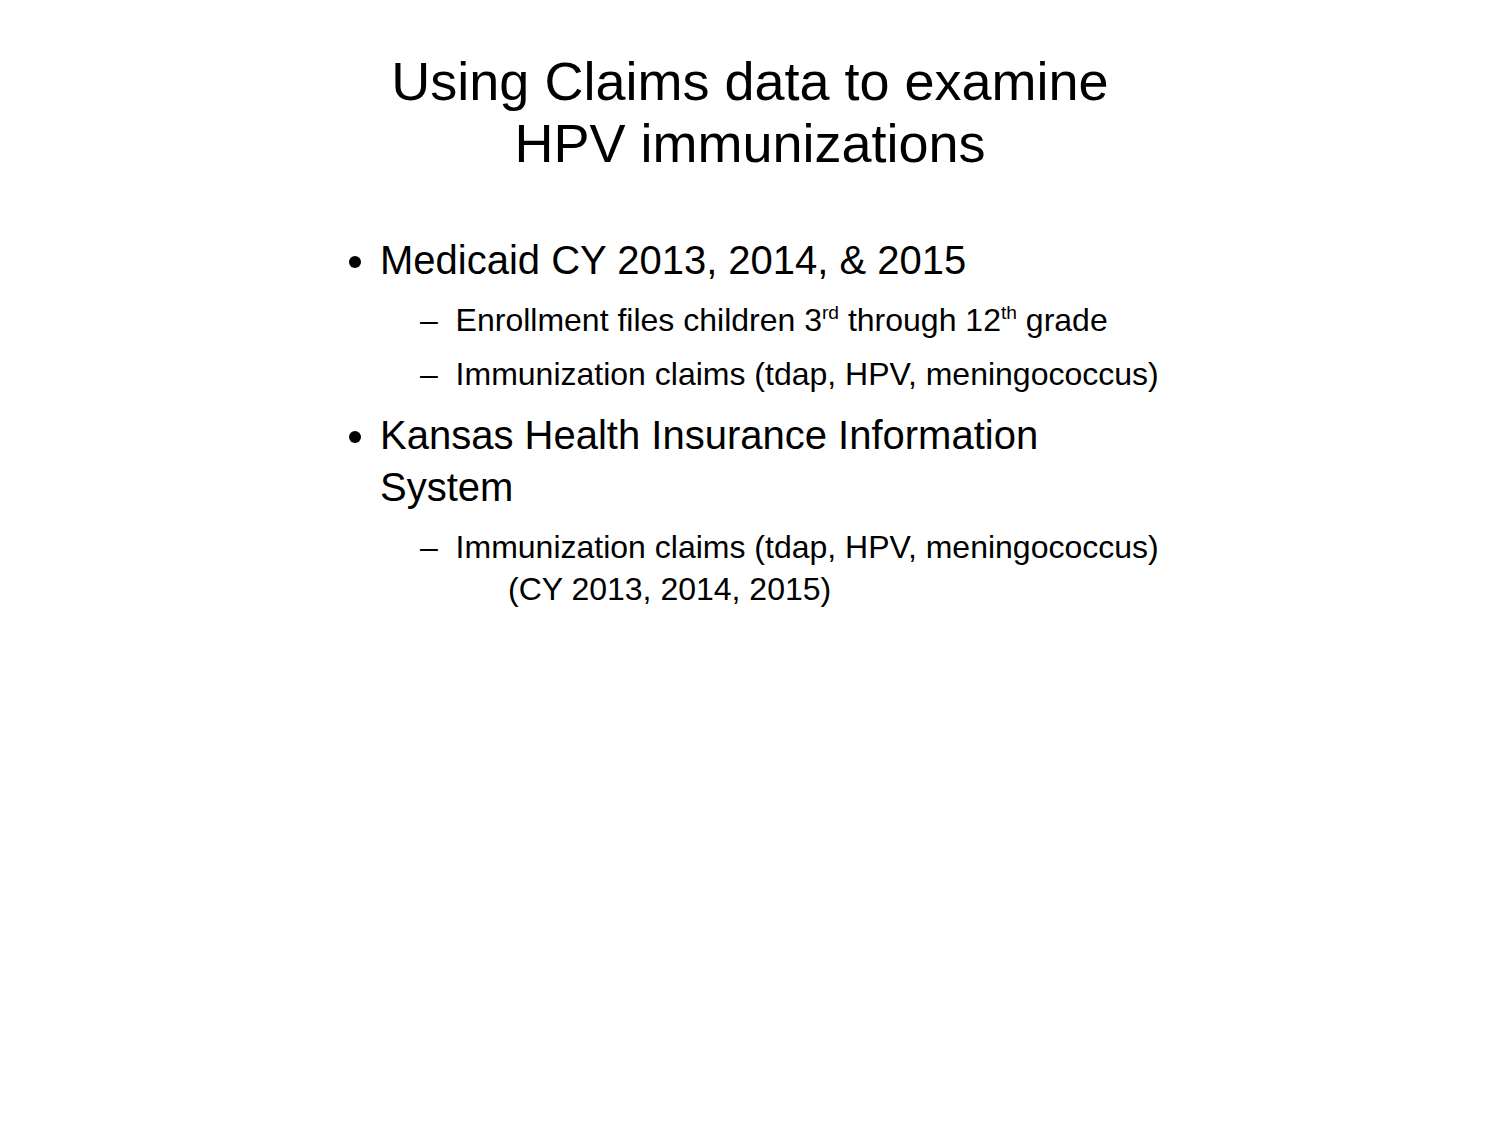Using Claims data to examine HPV immunizations
Medicaid CY 2013, 2014, & 2015
Enrollment files children 3rd through 12th grade
Immunization claims (tdap, HPV, meningococcus)
Kansas Health Insurance Information System
Immunization claims (tdap, HPV, meningococcus) (CY 2013, 2014, 2015)